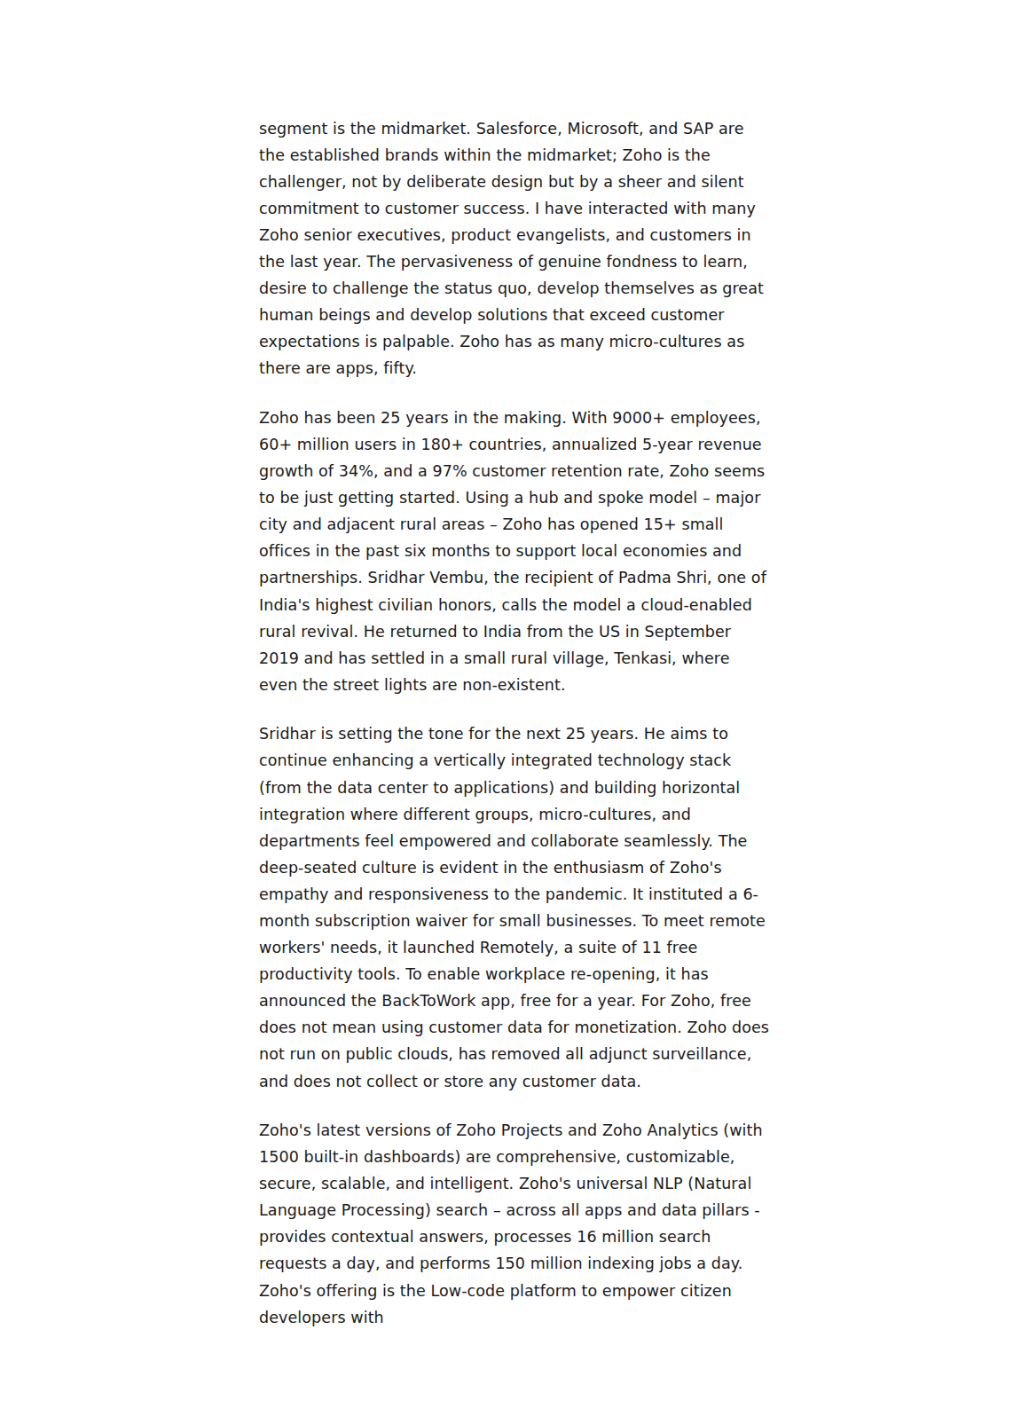segment is the midmarket. Salesforce, Microsoft, and SAP are the established brands within the midmarket; Zoho is the challenger, not by deliberate design but by a sheer and silent commitment to customer success. I have interacted with many Zoho senior executives, product evangelists, and customers in the last year. The pervasiveness of genuine fondness to learn, desire to challenge the status quo, develop themselves as great human beings and develop solutions that exceed customer expectations is palpable. Zoho has as many micro-cultures as there are apps, fifty.
Zoho has been 25 years in the making. With 9000+ employees, 60+ million users in 180+ countries, annualized 5-year revenue growth of 34%, and a 97% customer retention rate, Zoho seems to be just getting started. Using a hub and spoke model – major city and adjacent rural areas – Zoho has opened 15+ small offices in the past six months to support local economies and partnerships. Sridhar Vembu, the recipient of Padma Shri, one of India's highest civilian honors, calls the model a cloud-enabled rural revival. He returned to India from the US in September 2019 and has settled in a small rural village, Tenkasi, where even the street lights are non-existent.
Sridhar is setting the tone for the next 25 years. He aims to continue enhancing a vertically integrated technology stack (from the data center to applications) and building horizontal integration where different groups, micro-cultures, and departments feel empowered and collaborate seamlessly. The deep-seated culture is evident in the enthusiasm of Zoho's empathy and responsiveness to the pandemic. It instituted a 6-month subscription waiver for small businesses. To meet remote workers' needs, it launched Remotely, a suite of 11 free productivity tools. To enable workplace re-opening, it has announced the BackToWork app, free for a year. For Zoho, free does not mean using customer data for monetization. Zoho does not run on public clouds, has removed all adjunct surveillance, and does not collect or store any customer data.
Zoho's latest versions of Zoho Projects and Zoho Analytics (with 1500 built-in dashboards) are comprehensive, customizable, secure, scalable, and intelligent. Zoho's universal NLP (Natural Language Processing) search – across all apps and data pillars - provides contextual answers, processes 16 million search requests a day, and performs 150 million indexing jobs a day. Zoho's offering is the Low-code platform to empower citizen developers with